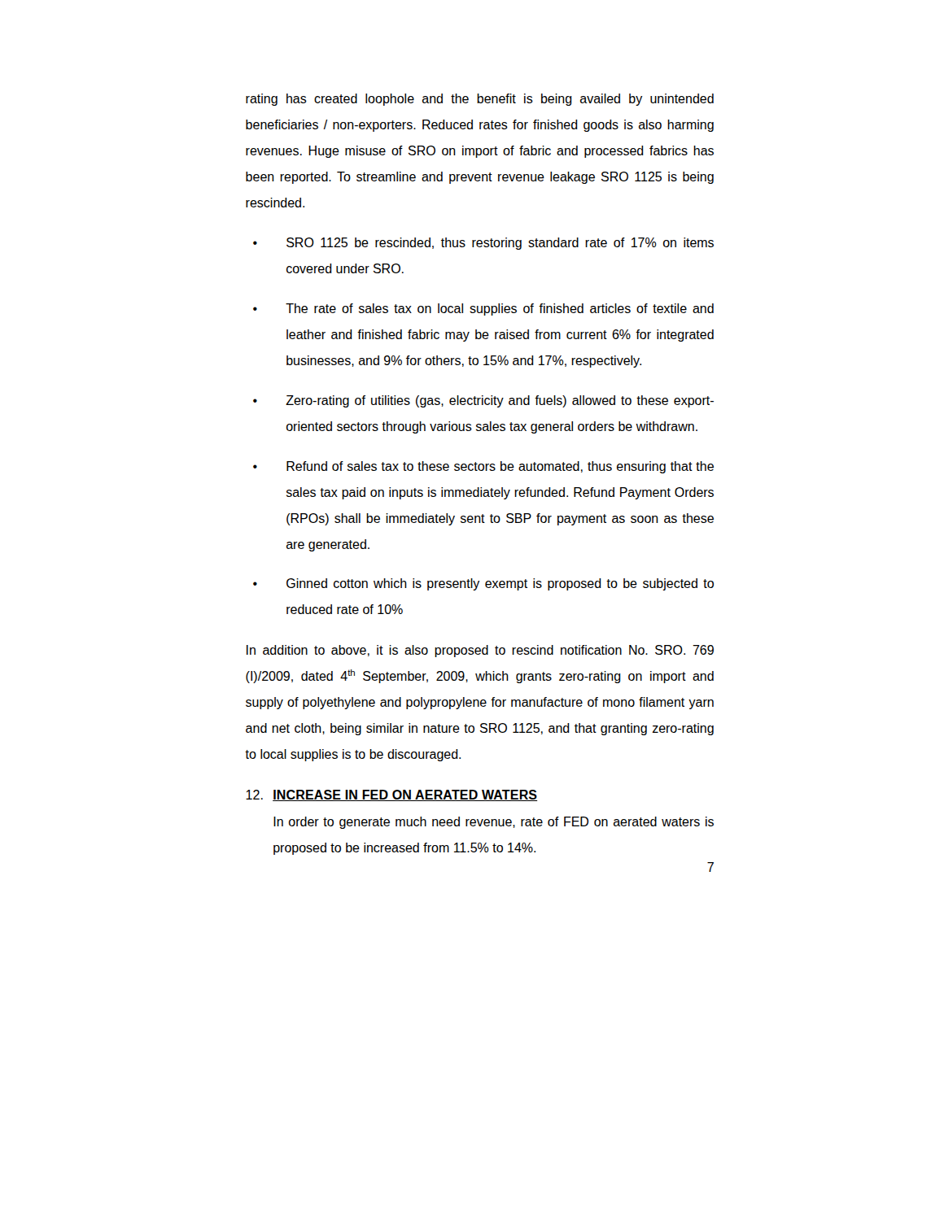rating has created loophole and the benefit is being availed by unintended beneficiaries / non-exporters. Reduced rates for finished goods is also harming revenues. Huge misuse of SRO on import of fabric and processed fabrics has been reported. To streamline and prevent revenue leakage SRO 1125 is being rescinded.
SRO 1125 be rescinded, thus restoring standard rate of 17% on items covered under SRO.
The rate of sales tax on local supplies of finished articles of textile and leather and finished fabric may be raised from current 6% for integrated businesses, and 9% for others, to 15% and 17%, respectively.
Zero-rating of utilities (gas, electricity and fuels) allowed to these export-oriented sectors through various sales tax general orders be withdrawn.
Refund of sales tax to these sectors be automated, thus ensuring that the sales tax paid on inputs is immediately refunded. Refund Payment Orders (RPOs) shall be immediately sent to SBP for payment as soon as these are generated.
Ginned cotton which is presently exempt is proposed to be subjected to reduced rate of 10%
In addition to above, it is also proposed to rescind notification No. SRO. 769 (I)/2009, dated 4th September, 2009, which grants zero-rating on import and supply of polyethylene and polypropylene for manufacture of mono filament yarn and net cloth, being similar in nature to SRO 1125, and that granting zero-rating to local supplies is to be discouraged.
12. INCREASE IN FED ON AERATED WATERS
In order to generate much need revenue, rate of FED on aerated waters is proposed to be increased from 11.5% to 14%.
7